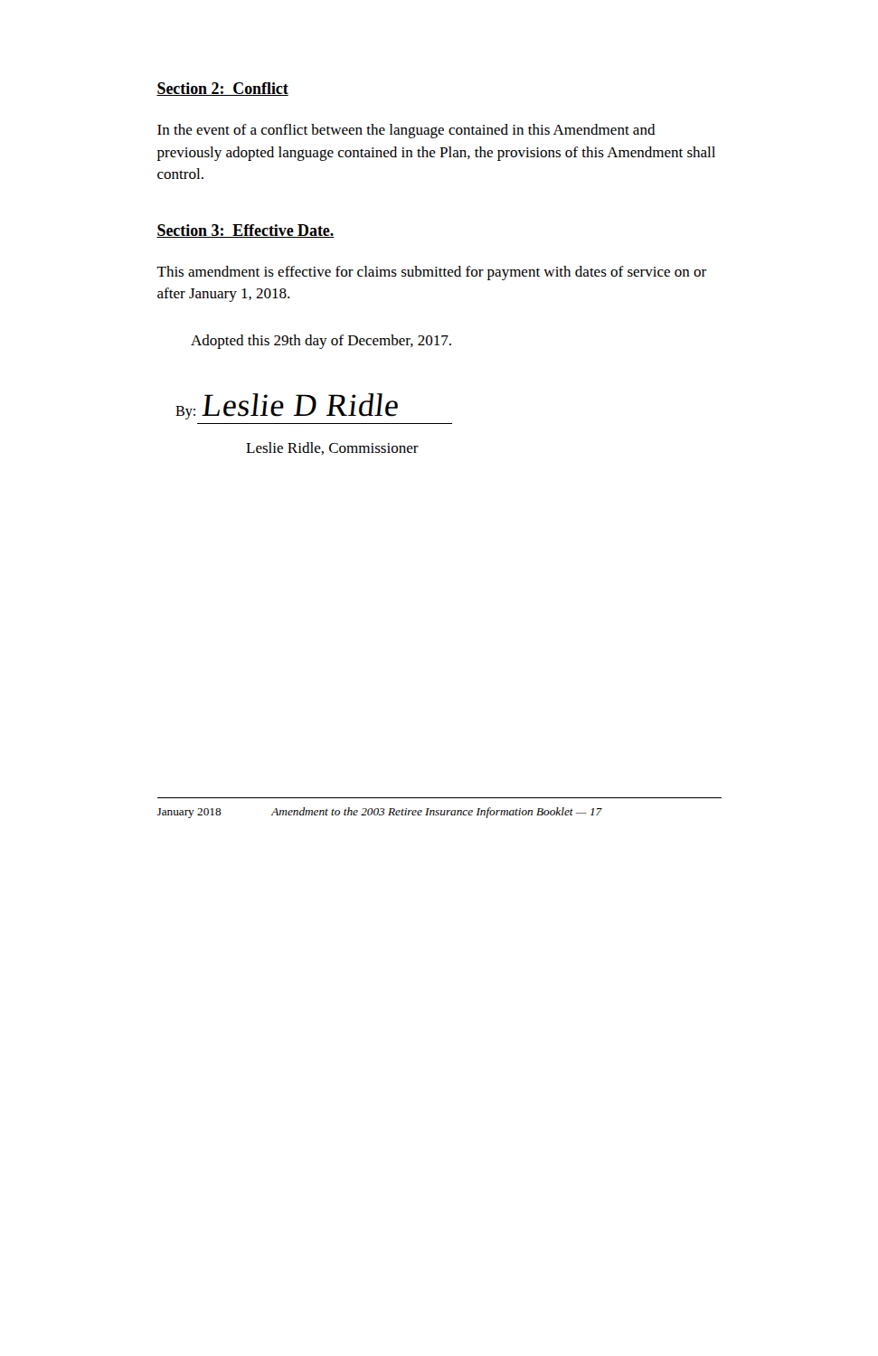Section 2: Conflict
In the event of a conflict between the language contained in this Amendment and previously adopted language contained in the Plan, the provisions of this Amendment shall control.
Section 3: Effective Date.
This amendment is effective for claims submitted for payment with dates of service on or after January 1, 2018.
Adopted this 29th day of December, 2017.
By: Leslie D Ridle
Leslie Ridle, Commissioner
January 2018 Amendment to the 2003 Retiree Insurance Information Booklet — 17